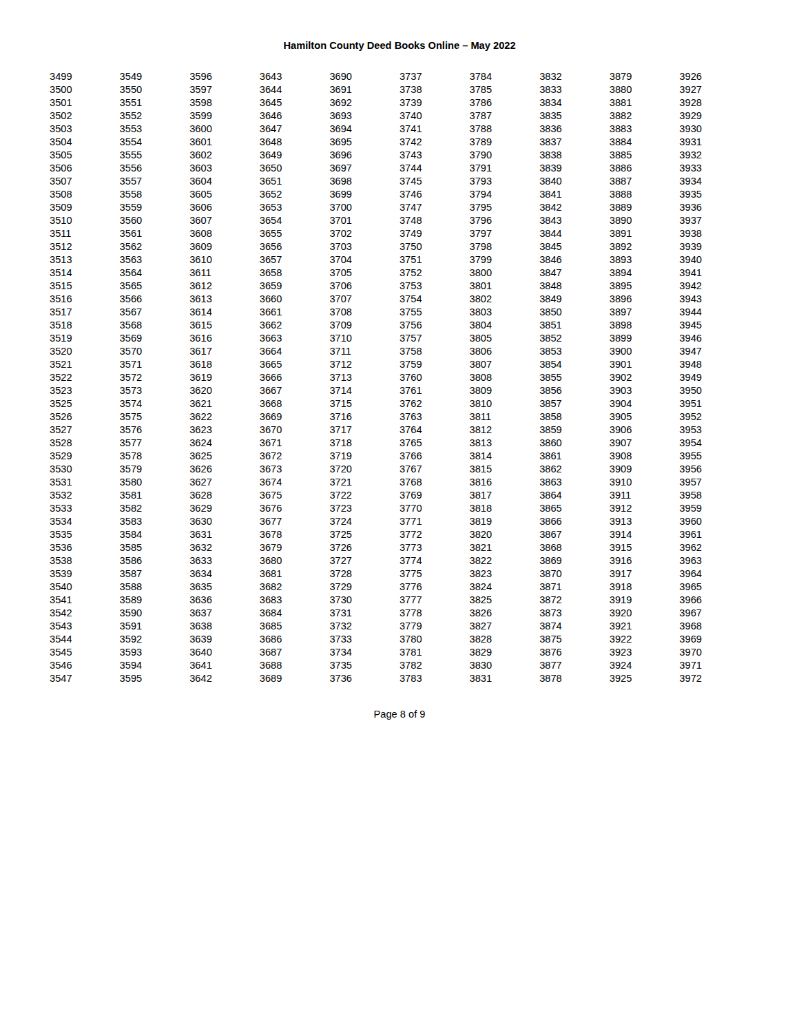Hamilton County Deed Books Online – May 2022
| 3499 | 3549 | 3596 | 3643 | 3690 | 3737 | 3784 | 3832 | 3879 | 3926 |
| 3500 | 3550 | 3597 | 3644 | 3691 | 3738 | 3785 | 3833 | 3880 | 3927 |
| 3501 | 3551 | 3598 | 3645 | 3692 | 3739 | 3786 | 3834 | 3881 | 3928 |
| 3502 | 3552 | 3599 | 3646 | 3693 | 3740 | 3787 | 3835 | 3882 | 3929 |
| 3503 | 3553 | 3600 | 3647 | 3694 | 3741 | 3788 | 3836 | 3883 | 3930 |
| 3504 | 3554 | 3601 | 3648 | 3695 | 3742 | 3789 | 3837 | 3884 | 3931 |
| 3505 | 3555 | 3602 | 3649 | 3696 | 3743 | 3790 | 3838 | 3885 | 3932 |
| 3506 | 3556 | 3603 | 3650 | 3697 | 3744 | 3791 | 3839 | 3886 | 3933 |
| 3507 | 3557 | 3604 | 3651 | 3698 | 3745 | 3793 | 3840 | 3887 | 3934 |
| 3508 | 3558 | 3605 | 3652 | 3699 | 3746 | 3794 | 3841 | 3888 | 3935 |
| 3509 | 3559 | 3606 | 3653 | 3700 | 3747 | 3795 | 3842 | 3889 | 3936 |
| 3510 | 3560 | 3607 | 3654 | 3701 | 3748 | 3796 | 3843 | 3890 | 3937 |
| 3511 | 3561 | 3608 | 3655 | 3702 | 3749 | 3797 | 3844 | 3891 | 3938 |
| 3512 | 3562 | 3609 | 3656 | 3703 | 3750 | 3798 | 3845 | 3892 | 3939 |
| 3513 | 3563 | 3610 | 3657 | 3704 | 3751 | 3799 | 3846 | 3893 | 3940 |
| 3514 | 3564 | 3611 | 3658 | 3705 | 3752 | 3800 | 3847 | 3894 | 3941 |
| 3515 | 3565 | 3612 | 3659 | 3706 | 3753 | 3801 | 3848 | 3895 | 3942 |
| 3516 | 3566 | 3613 | 3660 | 3707 | 3754 | 3802 | 3849 | 3896 | 3943 |
| 3517 | 3567 | 3614 | 3661 | 3708 | 3755 | 3803 | 3850 | 3897 | 3944 |
| 3518 | 3568 | 3615 | 3662 | 3709 | 3756 | 3804 | 3851 | 3898 | 3945 |
| 3519 | 3569 | 3616 | 3663 | 3710 | 3757 | 3805 | 3852 | 3899 | 3946 |
| 3520 | 3570 | 3617 | 3664 | 3711 | 3758 | 3806 | 3853 | 3900 | 3947 |
| 3521 | 3571 | 3618 | 3665 | 3712 | 3759 | 3807 | 3854 | 3901 | 3948 |
| 3522 | 3572 | 3619 | 3666 | 3713 | 3760 | 3808 | 3855 | 3902 | 3949 |
| 3523 | 3573 | 3620 | 3667 | 3714 | 3761 | 3809 | 3856 | 3903 | 3950 |
| 3525 | 3574 | 3621 | 3668 | 3715 | 3762 | 3810 | 3857 | 3904 | 3951 |
| 3526 | 3575 | 3622 | 3669 | 3716 | 3763 | 3811 | 3858 | 3905 | 3952 |
| 3527 | 3576 | 3623 | 3670 | 3717 | 3764 | 3812 | 3859 | 3906 | 3953 |
| 3528 | 3577 | 3624 | 3671 | 3718 | 3765 | 3813 | 3860 | 3907 | 3954 |
| 3529 | 3578 | 3625 | 3672 | 3719 | 3766 | 3814 | 3861 | 3908 | 3955 |
| 3530 | 3579 | 3626 | 3673 | 3720 | 3767 | 3815 | 3862 | 3909 | 3956 |
| 3531 | 3580 | 3627 | 3674 | 3721 | 3768 | 3816 | 3863 | 3910 | 3957 |
| 3532 | 3581 | 3628 | 3675 | 3722 | 3769 | 3817 | 3864 | 3911 | 3958 |
| 3533 | 3582 | 3629 | 3676 | 3723 | 3770 | 3818 | 3865 | 3912 | 3959 |
| 3534 | 3583 | 3630 | 3677 | 3724 | 3771 | 3819 | 3866 | 3913 | 3960 |
| 3535 | 3584 | 3631 | 3678 | 3725 | 3772 | 3820 | 3867 | 3914 | 3961 |
| 3536 | 3585 | 3632 | 3679 | 3726 | 3773 | 3821 | 3868 | 3915 | 3962 |
| 3538 | 3586 | 3633 | 3680 | 3727 | 3774 | 3822 | 3869 | 3916 | 3963 |
| 3539 | 3587 | 3634 | 3681 | 3728 | 3775 | 3823 | 3870 | 3917 | 3964 |
| 3540 | 3588 | 3635 | 3682 | 3729 | 3776 | 3824 | 3871 | 3918 | 3965 |
| 3541 | 3589 | 3636 | 3683 | 3730 | 3777 | 3825 | 3872 | 3919 | 3966 |
| 3542 | 3590 | 3637 | 3684 | 3731 | 3778 | 3826 | 3873 | 3920 | 3967 |
| 3543 | 3591 | 3638 | 3685 | 3732 | 3779 | 3827 | 3874 | 3921 | 3968 |
| 3544 | 3592 | 3639 | 3686 | 3733 | 3780 | 3828 | 3875 | 3922 | 3969 |
| 3545 | 3593 | 3640 | 3687 | 3734 | 3781 | 3829 | 3876 | 3923 | 3970 |
| 3546 | 3594 | 3641 | 3688 | 3735 | 3782 | 3830 | 3877 | 3924 | 3971 |
| 3547 | 3595 | 3642 | 3689 | 3736 | 3783 | 3831 | 3878 | 3925 | 3972 |
Page 8 of 9